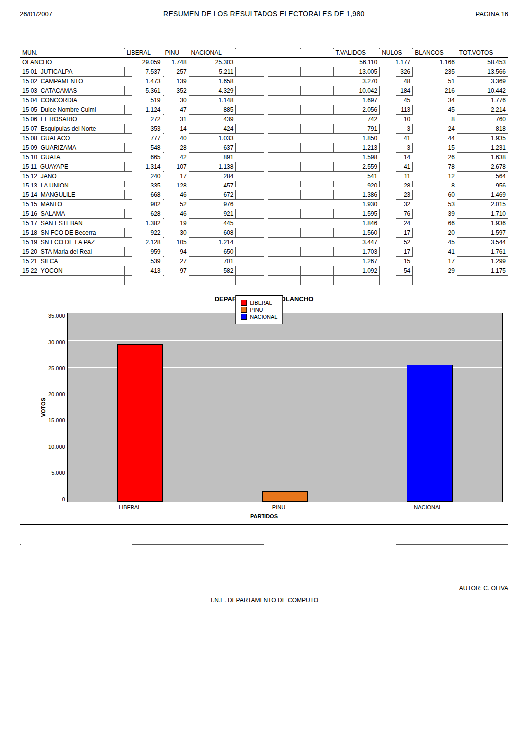26/01/2007
RESUMEN DE LOS RESULTADOS ELECTORALES DE 1,980
PAGINA 16
| MUN. | LIBERAL | PINU | NACIONAL | | | | T.VALIDOS | NULOS | BLANCOS | TOT.VOTOS |
| --- | --- | --- | --- | --- | --- | --- | --- | --- | --- | --- |
| OLANCHO | 29.059 | 1.748 | 25.303 | | | | 56.110 | 1.177 | 1.166 | 58.453 |
| 15 01 JUTICALPA | 7.537 | 257 | 5.211 | | | | 13.005 | 326 | 235 | 13.566 |
| 15 02 CAMPAMENTO | 1.473 | 139 | 1.658 | | | | 3.270 | 48 | 51 | 3.369 |
| 15 03 CATACAMAS | 5.361 | 352 | 4.329 | | | | 10.042 | 184 | 216 | 10.442 |
| 15 04 CONCORDIA | 519 | 30 | 1.148 | | | | 1.697 | 45 | 34 | 1.776 |
| 15 05 Dulce Nombre Culmi | 1.124 | 47 | 885 | | | | 2.056 | 113 | 45 | 2.214 |
| 15 06 EL ROSARIO | 272 | 31 | 439 | | | | 742 | 10 | 8 | 760 |
| 15 07 Esquipulas del Norte | 353 | 14 | 424 | | | | 791 | 3 | 24 | 818 |
| 15 08 GUALACO | 777 | 40 | 1.033 | | | | 1.850 | 41 | 44 | 1.935 |
| 15 09 GUARIZAMA | 548 | 28 | 637 | | | | 1.213 | 3 | 15 | 1.231 |
| 15 10 GUATA | 665 | 42 | 891 | | | | 1.598 | 14 | 26 | 1.638 |
| 15 11 GUAYAPE | 1.314 | 107 | 1.138 | | | | 2.559 | 41 | 78 | 2.678 |
| 15 12 JANO | 240 | 17 | 284 | | | | 541 | 11 | 12 | 564 |
| 15 13 LA UNION | 335 | 128 | 457 | | | | 920 | 28 | 8 | 956 |
| 15 14 MANGULILE | 668 | 46 | 672 | | | | 1.386 | 23 | 60 | 1.469 |
| 15 15 MANTO | 902 | 52 | 976 | | | | 1.930 | 32 | 53 | 2.015 |
| 15 16 SALAMA | 628 | 46 | 921 | | | | 1.595 | 76 | 39 | 1.710 |
| 15 17 SAN ESTEBAN | 1.382 | 19 | 445 | | | | 1.846 | 24 | 66 | 1.936 |
| 15 18 SN FCO DE Becerra | 922 | 30 | 608 | | | | 1.560 | 17 | 20 | 1.597 |
| 15 19 SN FCO DE LA PAZ | 2.128 | 105 | 1.214 | | | | 3.447 | 52 | 45 | 3.544 |
| 15 20 STA Maria del Real | 959 | 94 | 650 | | | | 1.703 | 17 | 41 | 1.761 |
| 15 21 SILCA | 539 | 27 | 701 | | | | 1.267 | 15 | 17 | 1.299 |
| 15 22 YOCON | 413 | 97 | 582 | | | | 1.092 | 54 | 29 | 1.175 |
DEPARTAMENTO DE OLANCHO
LIBERAL
PINU
NACIONAL
VOTOS
35.000
30.000
25.000
20.000
15.000
10.000
5.000
0
LIBERAL
PINU
NACIONAL
PARTIDOS
AUTOR: C. OLIVA
T.N.E. DEPARTAMENTO DE COMPUTO